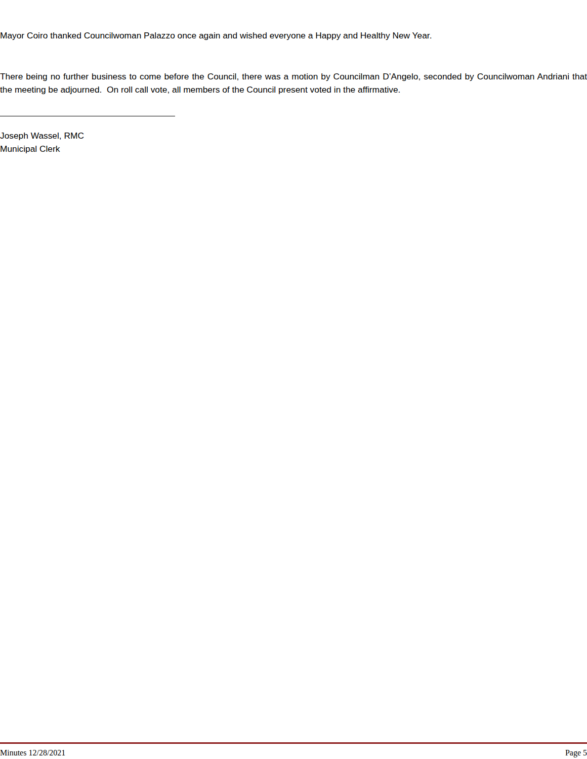Mayor Coiro thanked Councilwoman Palazzo once again and wished everyone a Happy and Healthy New Year.
There being no further business to come before the Council, there was a motion by Councilman D’Angelo, seconded by Councilwoman Andriani that the meeting be adjourned. On roll call vote, all members of the Council present voted in the affirmative.
Joseph Wassel, RMC
Municipal Clerk
Minutes 12/28/2021 Page 5